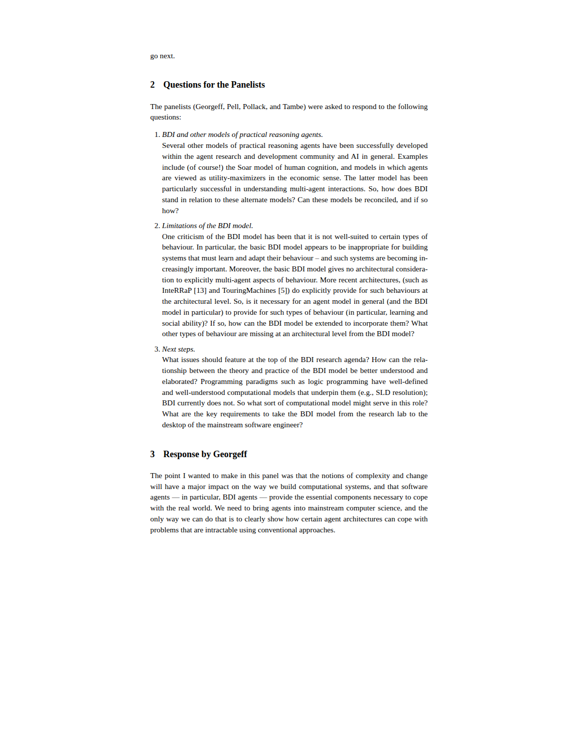go next.
2 Questions for the Panelists
The panelists (Georgeff, Pell, Pollack, and Tambe) were asked to respond to the following questions:
BDI and other models of practical reasoning agents.
Several other models of practical reasoning agents have been successfully developed within the agent research and development community and AI in general. Examples include (of course!) the Soar model of human cognition, and models in which agents are viewed as utility-maximizers in the economic sense. The latter model has been particularly successful in understanding multi-agent interactions. So, how does BDI stand in relation to these alternate models? Can these models be reconciled, and if so how?
Limitations of the BDI model.
One criticism of the BDI model has been that it is not well-suited to certain types of behaviour. In particular, the basic BDI model appears to be inappropriate for building systems that must learn and adapt their behaviour – and such systems are becoming increasingly important. Moreover, the basic BDI model gives no architectural consideration to explicitly multi-agent aspects of behaviour. More recent architectures, (such as InteRRaP [13] and TouringMachines [5]) do explicitly provide for such behaviours at the architectural level. So, is it necessary for an agent model in general (and the BDI model in particular) to provide for such types of behaviour (in particular, learning and social ability)? If so, how can the BDI model be extended to incorporate them? What other types of behaviour are missing at an architectural level from the BDI model?
Next steps.
What issues should feature at the top of the BDI research agenda? How can the relationship between the theory and practice of the BDI model be better understood and elaborated? Programming paradigms such as logic programming have well-defined and well-understood computational models that underpin them (e.g., SLD resolution); BDI currently does not. So what sort of computational model might serve in this role? What are the key requirements to take the BDI model from the research lab to the desktop of the mainstream software engineer?
3 Response by Georgeff
The point I wanted to make in this panel was that the notions of complexity and change will have a major impact on the way we build computational systems, and that software agents — in particular, BDI agents — provide the essential components necessary to cope with the real world. We need to bring agents into mainstream computer science, and the only way we can do that is to clearly show how certain agent architectures can cope with problems that are intractable using conventional approaches.